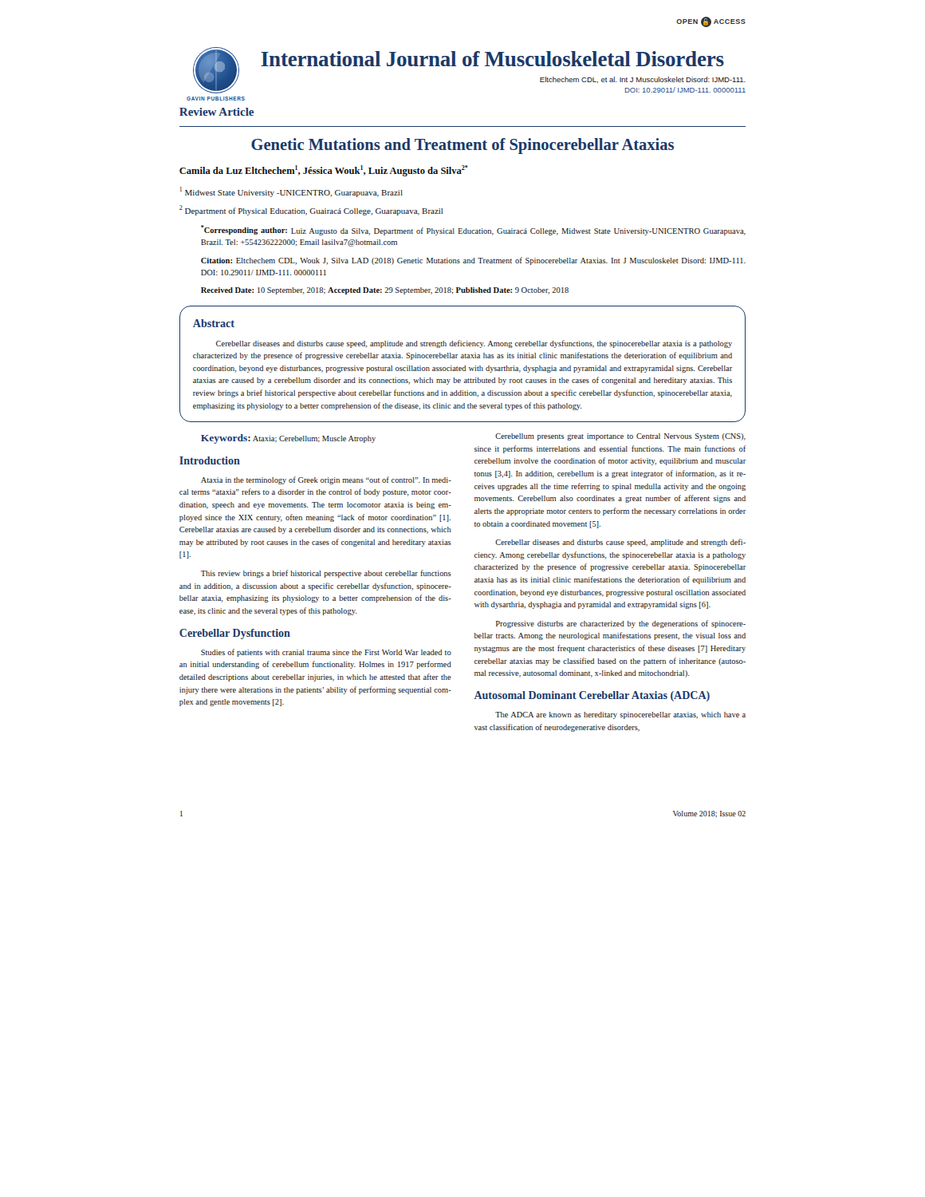OPEN🔓ACCESS
Gavin Publishers
International Journal of Musculoskeletal Disorders
Eltchechem CDL, et al. Int J Musculoskelet Disord: IJMD-111.
DOI: 10.29011/ IJMD-111. 00000111
Review Article
Genetic Mutations and Treatment of Spinocerebellar Ataxias
Camila da Luz Eltchechem1, Jéssica Wouk1, Luiz Augusto da Silva2*
1 Midwest State University -UNICENTRO, Guarapuava, Brazil
2 Department of Physical Education, Guairacá College, Guarapuava, Brazil
*Corresponding author: Luiz Augusto da Silva, Department of Physical Education, Guairacá College, Midwest State University-UNICENTRO Guarapuava, Brazil. Tel: +554236222000; Email lasilva7@hotmail.com
Citation: Eltchechem CDL, Wouk J, Silva LAD (2018) Genetic Mutations and Treatment of Spinocerebellar Ataxias. Int J Musculoskelet Disord: IJMD-111. DOI: 10.29011/ IJMD-111. 00000111
Received Date: 10 September, 2018; Accepted Date: 29 September, 2018; Published Date: 9 October, 2018
Abstract
Cerebellar diseases and disturbs cause speed, amplitude and strength deficiency. Among cerebellar dysfunctions, the spinocerebellar ataxia is a pathology characterized by the presence of progressive cerebellar ataxia. Spinocerebellar ataxia has as its initial clinic manifestations the deterioration of equilibrium and coordination, beyond eye disturbances, progressive postural oscillation associated with dysarthria, dysphagia and pyramidal and extrapyramidal signs. Cerebellar ataxias are caused by a cerebellum disorder and its connections, which may be attributed by root causes in the cases of congenital and hereditary ataxias. This review brings a brief historical perspective about cerebellar functions and in addition, a discussion about a specific cerebellar dysfunction, spinocerebellar ataxia, emphasizing its physiology to a better comprehension of the disease, its clinic and the several types of this pathology.
Keywords: Ataxia; Cerebellum; Muscle Atrophy
Introduction
Ataxia in the terminology of Greek origin means “out of control”. In medical terms “ataxia” refers to a disorder in the control of body posture, motor coordination, speech and eye movements. The term locomotor ataxia is being employed since the XIX century, often meaning “lack of motor coordination” [1]. Cerebellar ataxias are caused by a cerebellum disorder and its connections, which may be attributed by root causes in the cases of congenital and hereditary ataxias [1].
This review brings a brief historical perspective about cerebellar functions and in addition, a discussion about a specific cerebellar dysfunction, spinocerebellar ataxia, emphasizing its physiology to a better comprehension of the disease, its clinic and the several types of this pathology.
Cerebellar Dysfunction
Studies of patients with cranial trauma since the First World War leaded to an initial understanding of cerebellum functionality. Holmes in 1917 performed detailed descriptions about cerebellar injuries, in which he attested that after the injury there were alterations in the patients’ ability of performing sequential complex and gentle movements [2].
Cerebellum presents great importance to Central Nervous System (CNS), since it performs interrelations and essential functions. The main functions of cerebellum involve the coordination of motor activity, equilibrium and muscular tonus [3,4]. In addition, cerebellum is a great integrator of information, as it receives upgrades all the time referring to spinal medulla activity and the ongoing movements. Cerebellum also coordinates a great number of afferent signs and alerts the appropriate motor centers to perform the necessary correlations in order to obtain a coordinated movement [5].
Cerebellar diseases and disturbs cause speed, amplitude and strength deficiency. Among cerebellar dysfunctions, the spinocerebellar ataxia is a pathology characterized by the presence of progressive cerebellar ataxia. Spinocerebellar ataxia has as its initial clinic manifestations the deterioration of equilibrium and coordination, beyond eye disturbances, progressive postural oscillation associated with dysarthria, dysphagia and pyramidal and extrapyramidal signs [6].
Progressive disturbs are characterized by the degenerations of spinocerebellar tracts. Among the neurological manifestations present, the visual loss and nystagmus are the most frequent characteristics of these diseases [7] Hereditary cerebellar ataxias may be classified based on the pattern of inheritance (autosomal recessive, autosomal dominant, x-linked and mitochondrial).
Autosomal Dominant Cerebellar Ataxias (ADCA)
The ADCA are known as hereditary spinocerebellar ataxias, which have a vast classification of neurodegenerative disorders,
1
Volume 2018; Issue 02